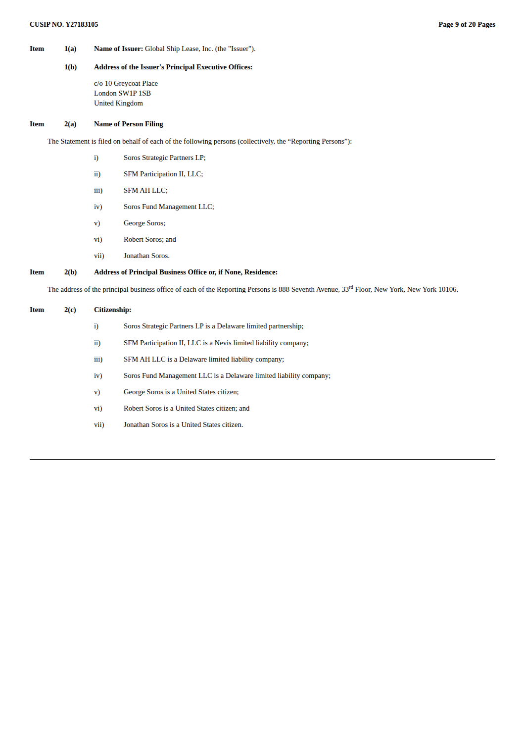CUSIP NO. Y27183105 Page 9 of 20 Pages
| Item | 1(a) | Name of Issuer: Global Ship Lease, Inc. (the "Issuer"). |
| | 1(b) | Address of the Issuer's Principal Executive Offices: |
c/o 10 Greycoat Place
London SW1P 1SB
United Kingdom
| Item | 2(a) | Name of Person Filing |
The Statement is filed on behalf of each of the following persons (collectively, the “Reporting Persons”):
i) Soros Strategic Partners LP;
ii) SFM Participation II, LLC;
iii) SFM AH LLC;
iv) Soros Fund Management LLC;
v) George Soros;
vi) Robert Soros; and
vii) Jonathan Soros.
| Item | 2(b) | Address of Principal Business Office or, if None, Residence: |
The address of the principal business office of each of the Reporting Persons is 888 Seventh Avenue, 33rd Floor, New York, New York 10106.
| Item | 2(c) | Citizenship: |
i) Soros Strategic Partners LP is a Delaware limited partnership;
ii) SFM Participation II, LLC is a Nevis limited liability company;
iii) SFM AH LLC is a Delaware limited liability company;
iv) Soros Fund Management LLC is a Delaware limited liability company;
v) George Soros is a United States citizen;
vi) Robert Soros is a United States citizen; and
vii) Jonathan Soros is a United States citizen.